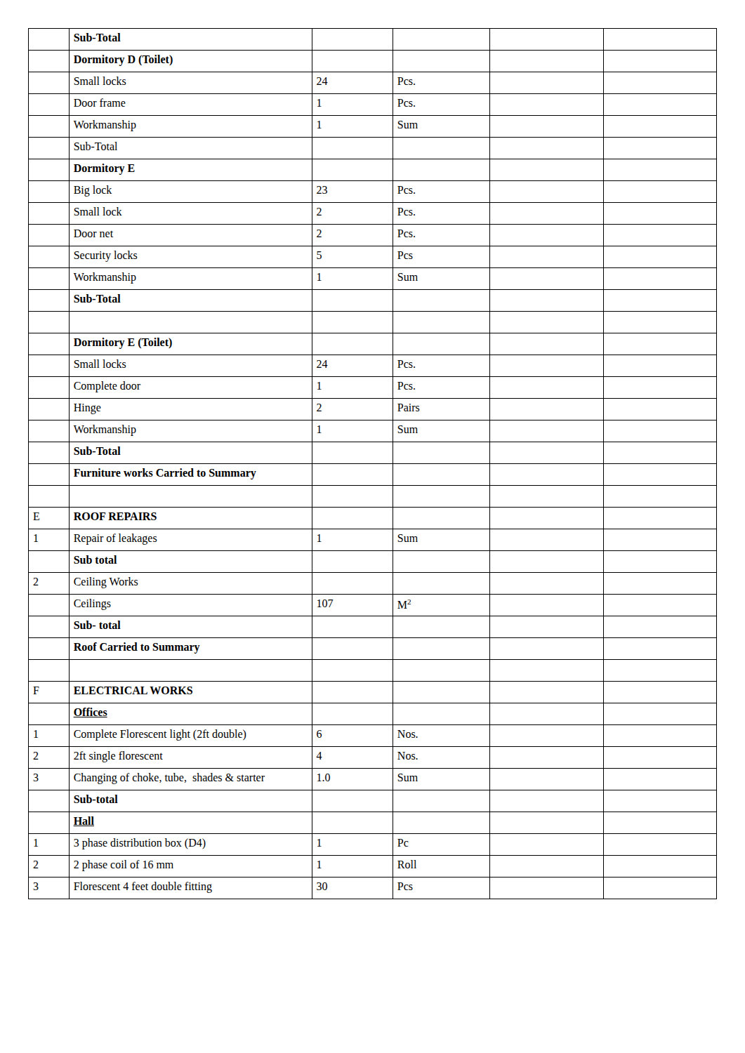| | Sub-Total | | | | |
| | Dormitory D (Toilet) | | | | |
| | Small locks | 24 | Pcs. | | |
| | Door frame | 1 | Pcs. | | |
| | Workmanship | 1 | Sum | | |
| | Sub-Total | | | | |
| | Dormitory E | | | | |
| | Big lock | 23 | Pcs. | | |
| | Small lock | 2 | Pcs. | | |
| | Door net | 2 | Pcs. | | |
| | Security locks | 5 | Pcs | | |
| | Workmanship | 1 | Sum | | |
| | Sub-Total | | | | |
| | Dormitory E (Toilet) | | | | |
| | Small locks | 24 | Pcs. | | |
| | Complete door | 1 | Pcs. | | |
| | Hinge | 2 | Pairs | | |
| | Workmanship | 1 | Sum | | |
| | Sub-Total | | | | |
| | Furniture works Carried to Summary | | | | |
| E | ROOF REPAIRS | | | | |
| 1 | Repair of leakages | 1 | Sum | | |
| | Sub total | | | | |
| 2 | Ceiling Works | | | | |
| | Ceilings | 107 | M 2 | | |
| | Sub- total | | | | |
| | Roof Carried to Summary | | | | |
| F | ELECTRICAL WORKS | | | | |
| | Offices | | | | |
| 1 | Complete Florescent light (2ft double) | 6 | Nos. | | |
| 2 | 2ft single florescent | 4 | Nos. | | |
| 3 | Changing of choke, tube, shades & starter | 1.0 | Sum | | |
| | Sub-total | | | | |
| | Hall | | | | |
| 1 | 3 phase distribution box (D4) | 1 | Pc | | |
| 2 | 2 phase coil of 16 mm | 1 | Roll | | |
| 3 | Florescent 4 feet double fitting | 30 | Pcs | | |